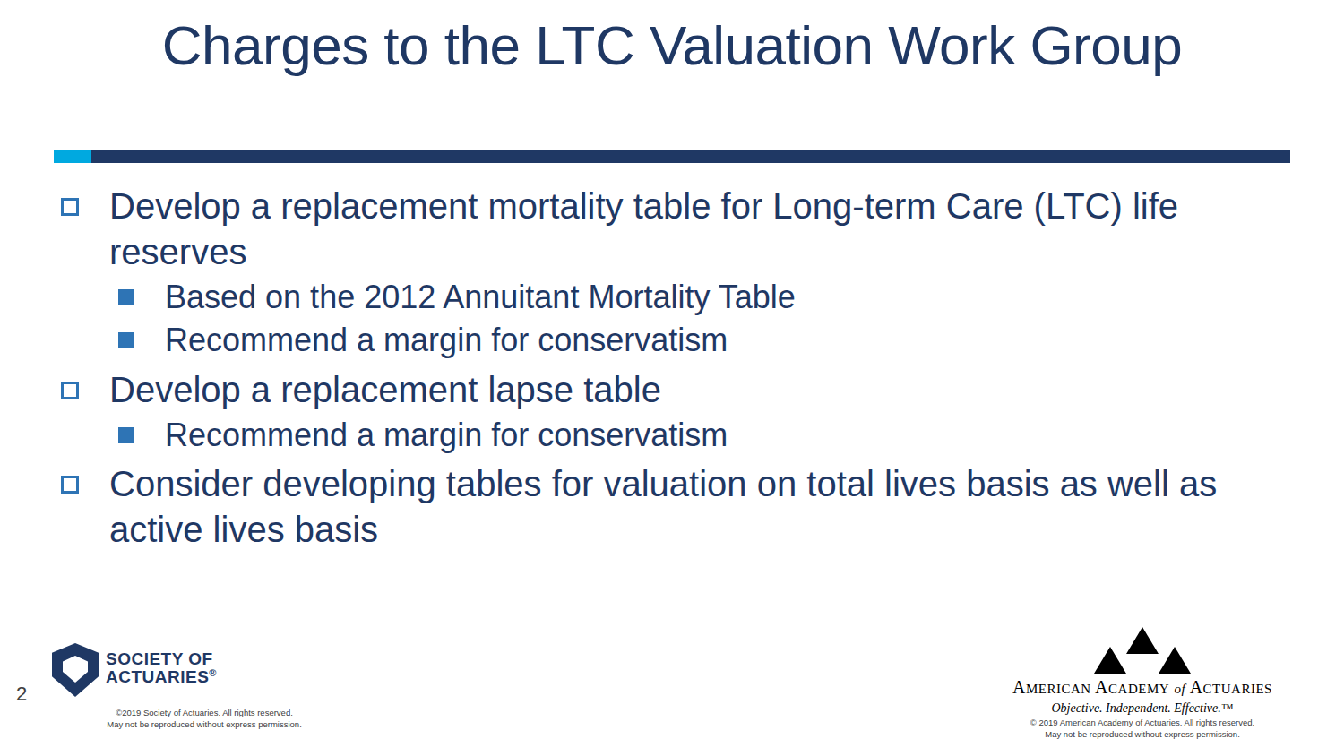Charges to the LTC Valuation Work Group
Develop a replacement mortality table for Long-term Care (LTC) life reserves
Based on the 2012 Annuitant Mortality Table
Recommend a margin for conservatism
Develop a replacement lapse table
Recommend a margin for conservatism
Consider developing tables for valuation on total lives basis as well as active lives basis
2
SOCIETY OF ACTUARIES®
©2019 Society of Actuaries. All rights reserved.
May not be reproduced without express permission.
AMERICAN ACADEMY of ACTUARIES
Objective. Independent. Effective.™
© 2019 American Academy of Actuaries. All rights reserved.
May not be reproduced without express permission.